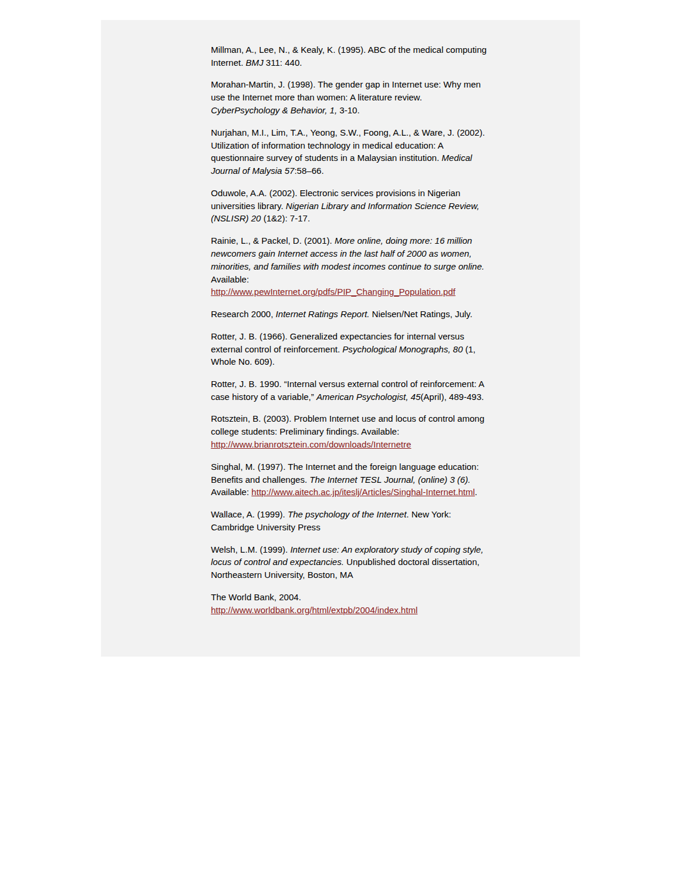Millman, A., Lee, N., & Kealy, K. (1995). ABC of the medical computing Internet. BMJ 311: 440.
Morahan-Martin, J. (1998). The gender gap in Internet use: Why men use the Internet more than women: A literature review. CyberPsychology & Behavior, 1, 3-10.
Nurjahan, M.I., Lim, T.A., Yeong, S.W., Foong, A.L., & Ware, J. (2002). Utilization of information technology in medical education: A questionnaire survey of students in a Malaysian institution. Medical Journal of Malysia 57:58–66.
Oduwole, A.A. (2002). Electronic services provisions in Nigerian universities library. Nigerian Library and Information Science Review, (NSLISR) 20 (1&2): 7-17.
Rainie, L., & Packel, D. (2001). More online, doing more: 16 million newcomers gain Internet access in the last half of 2000 as women, minorities, and families with modest incomes continue to surge online. Available: http://www.pewInternet.org/pdfs/PIP_Changing_Population.pdf
Research 2000, Internet Ratings Report. Nielsen/Net Ratings, July.
Rotter, J. B. (1966). Generalized expectancies for internal versus external control of reinforcement. Psychological Monographs, 80 (1, Whole No. 609).
Rotter, J. B. 1990. “Internal versus external control of reinforcement: A case history of a variable,” American Psychologist, 45(April), 489-493.
Rotsztein, B. (2003). Problem Internet use and locus of control among college students: Preliminary findings. Available: http://www.brianrotsztein.com/downloads/Internetre
Singhal, M. (1997). The Internet and the foreign language education: Benefits and challenges. The Internet TESL Journal, (online) 3 (6). Available: http://www.aitech.ac.jp/iteslj/Articles/Singhal-Internet.html.
Wallace, A. (1999). The psychology of the Internet. New York: Cambridge University Press
Welsh, L.M. (1999). Internet use: An exploratory study of coping style, locus of control and expectancies. Unpublished doctoral dissertation, Northeastern University, Boston, MA
The World Bank, 2004. http://www.worldbank.org/html/extpb/2004/index.html